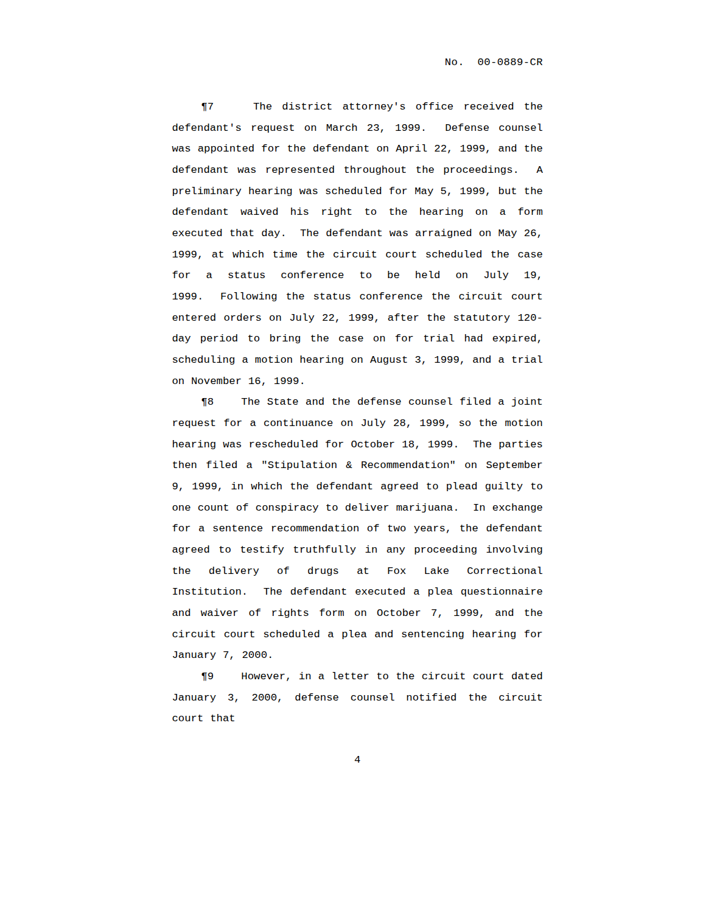No. 00-0889-CR
¶7 The district attorney's office received the defendant's request on March 23, 1999. Defense counsel was appointed for the defendant on April 22, 1999, and the defendant was represented throughout the proceedings. A preliminary hearing was scheduled for May 5, 1999, but the defendant waived his right to the hearing on a form executed that day. The defendant was arraigned on May 26, 1999, at which time the circuit court scheduled the case for a status conference to be held on July 19, 1999. Following the status conference the circuit court entered orders on July 22, 1999, after the statutory 120-day period to bring the case on for trial had expired, scheduling a motion hearing on August 3, 1999, and a trial on November 16, 1999.
¶8 The State and the defense counsel filed a joint request for a continuance on July 28, 1999, so the motion hearing was rescheduled for October 18, 1999. The parties then filed a "Stipulation & Recommendation" on September 9, 1999, in which the defendant agreed to plead guilty to one count of conspiracy to deliver marijuana. In exchange for a sentence recommendation of two years, the defendant agreed to testify truthfully in any proceeding involving the delivery of drugs at Fox Lake Correctional Institution. The defendant executed a plea questionnaire and waiver of rights form on October 7, 1999, and the circuit court scheduled a plea and sentencing hearing for January 7, 2000.
¶9 However, in a letter to the circuit court dated January 3, 2000, defense counsel notified the circuit court that
4